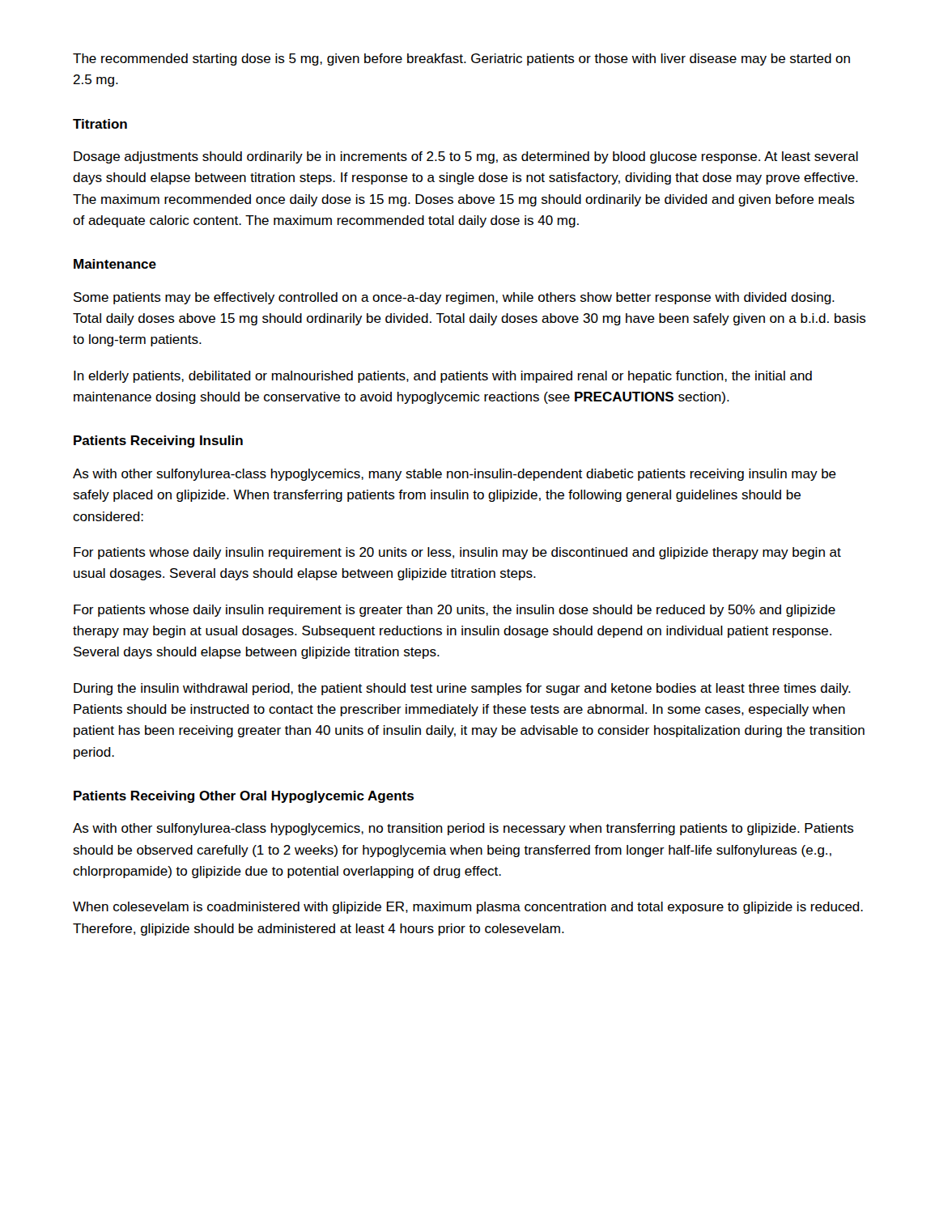The recommended starting dose is 5 mg, given before breakfast. Geriatric patients or those with liver disease may be started on 2.5 mg.
Titration
Dosage adjustments should ordinarily be in increments of 2.5 to 5 mg, as determined by blood glucose response. At least several days should elapse between titration steps. If response to a single dose is not satisfactory, dividing that dose may prove effective. The maximum recommended once daily dose is 15 mg. Doses above 15 mg should ordinarily be divided and given before meals of adequate caloric content. The maximum recommended total daily dose is 40 mg.
Maintenance
Some patients may be effectively controlled on a once-a-day regimen, while others show better response with divided dosing. Total daily doses above 15 mg should ordinarily be divided. Total daily doses above 30 mg have been safely given on a b.i.d. basis to long-term patients.
In elderly patients, debilitated or malnourished patients, and patients with impaired renal or hepatic function, the initial and maintenance dosing should be conservative to avoid hypoglycemic reactions (see PRECAUTIONS section).
Patients Receiving Insulin
As with other sulfonylurea-class hypoglycemics, many stable non-insulin-dependent diabetic patients receiving insulin may be safely placed on glipizide. When transferring patients from insulin to glipizide, the following general guidelines should be considered:
For patients whose daily insulin requirement is 20 units or less, insulin may be discontinued and glipizide therapy may begin at usual dosages. Several days should elapse between glipizide titration steps.
For patients whose daily insulin requirement is greater than 20 units, the insulin dose should be reduced by 50% and glipizide therapy may begin at usual dosages. Subsequent reductions in insulin dosage should depend on individual patient response. Several days should elapse between glipizide titration steps.
During the insulin withdrawal period, the patient should test urine samples for sugar and ketone bodies at least three times daily. Patients should be instructed to contact the prescriber immediately if these tests are abnormal. In some cases, especially when patient has been receiving greater than 40 units of insulin daily, it may be advisable to consider hospitalization during the transition period.
Patients Receiving Other Oral Hypoglycemic Agents
As with other sulfonylurea-class hypoglycemics, no transition period is necessary when transferring patients to glipizide. Patients should be observed carefully (1 to 2 weeks) for hypoglycemia when being transferred from longer half-life sulfonylureas (e.g., chlorpropamide) to glipizide due to potential overlapping of drug effect.
When colesevelam is coadministered with glipizide ER, maximum plasma concentration and total exposure to glipizide is reduced. Therefore, glipizide should be administered at least 4 hours prior to colesevelam.